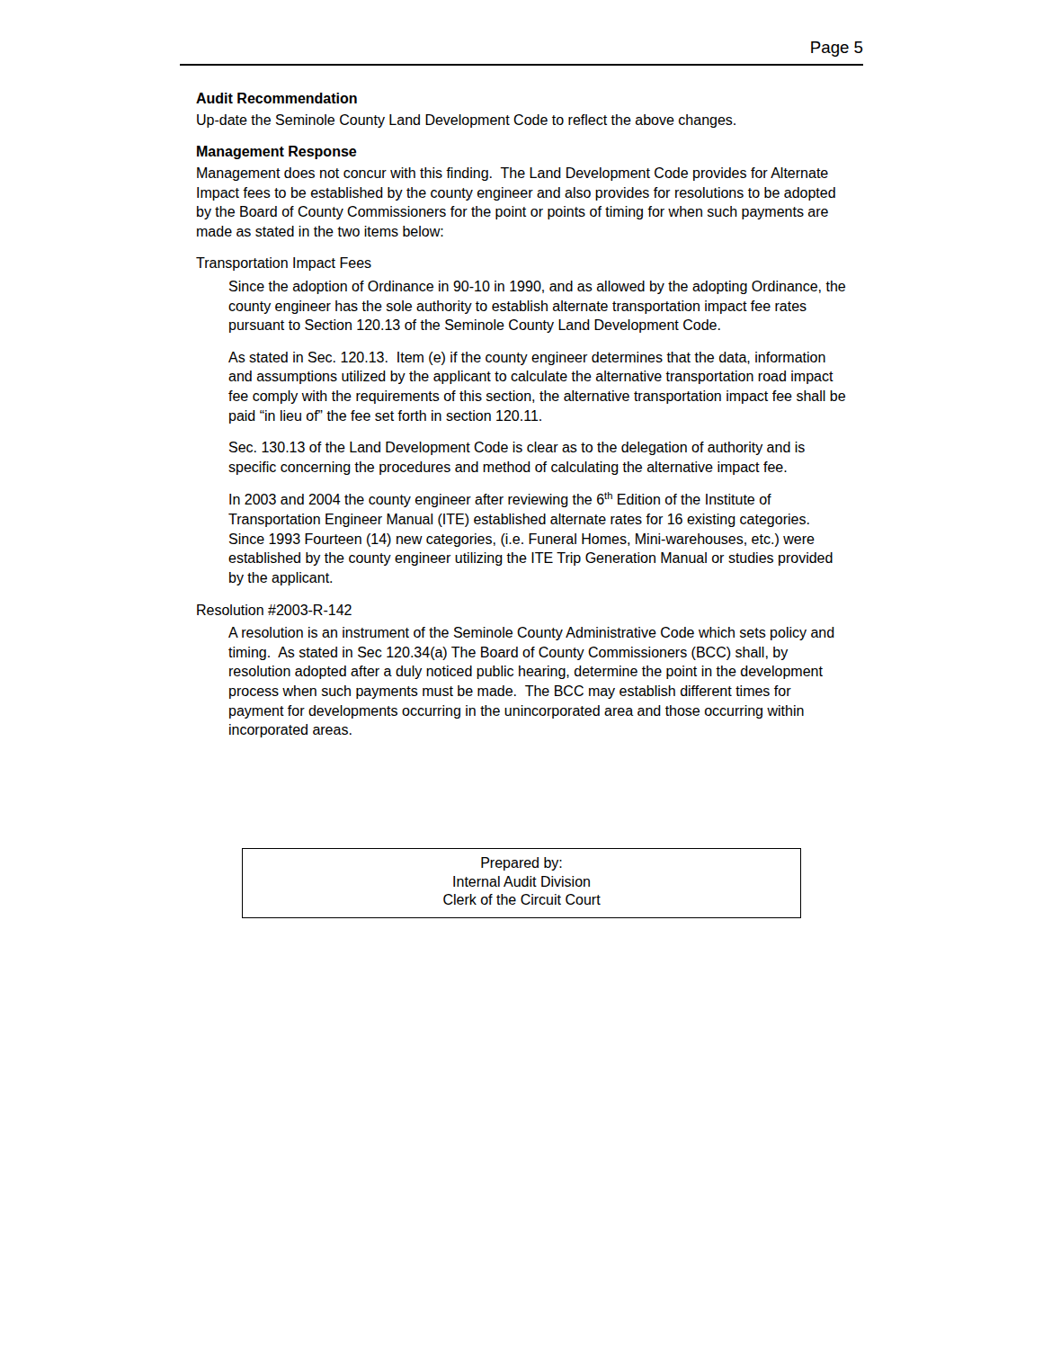Page 5
Audit Recommendation
Up-date the Seminole County Land Development Code to reflect the above changes.
Management Response
Management does not concur with this finding. The Land Development Code provides for Alternate Impact fees to be established by the county engineer and also provides for resolutions to be adopted by the Board of County Commissioners for the point or points of timing for when such payments are made as stated in the two items below:
Transportation Impact Fees
Since the adoption of Ordinance in 90-10 in 1990, and as allowed by the adopting Ordinance, the county engineer has the sole authority to establish alternate transportation impact fee rates pursuant to Section 120.13 of the Seminole County Land Development Code.
As stated in Sec. 120.13. Item (e) if the county engineer determines that the data, information and assumptions utilized by the applicant to calculate the alternative transportation road impact fee comply with the requirements of this section, the alternative transportation impact fee shall be paid “in lieu of” the fee set forth in section 120.11.
Sec. 130.13 of the Land Development Code is clear as to the delegation of authority and is specific concerning the procedures and method of calculating the alternative impact fee.
In 2003 and 2004 the county engineer after reviewing the 6th Edition of the Institute of Transportation Engineer Manual (ITE) established alternate rates for 16 existing categories. Since 1993 Fourteen (14) new categories, (i.e. Funeral Homes, Mini-warehouses, etc.) were established by the county engineer utilizing the ITE Trip Generation Manual or studies provided by the applicant.
Resolution #2003-R-142
A resolution is an instrument of the Seminole County Administrative Code which sets policy and timing. As stated in Sec 120.34(a) The Board of County Commissioners (BCC) shall, by resolution adopted after a duly noticed public hearing, determine the point in the development process when such payments must be made. The BCC may establish different times for payment for developments occurring in the unincorporated area and those occurring within incorporated areas.
Prepared by:
Internal Audit Division
Clerk of the Circuit Court